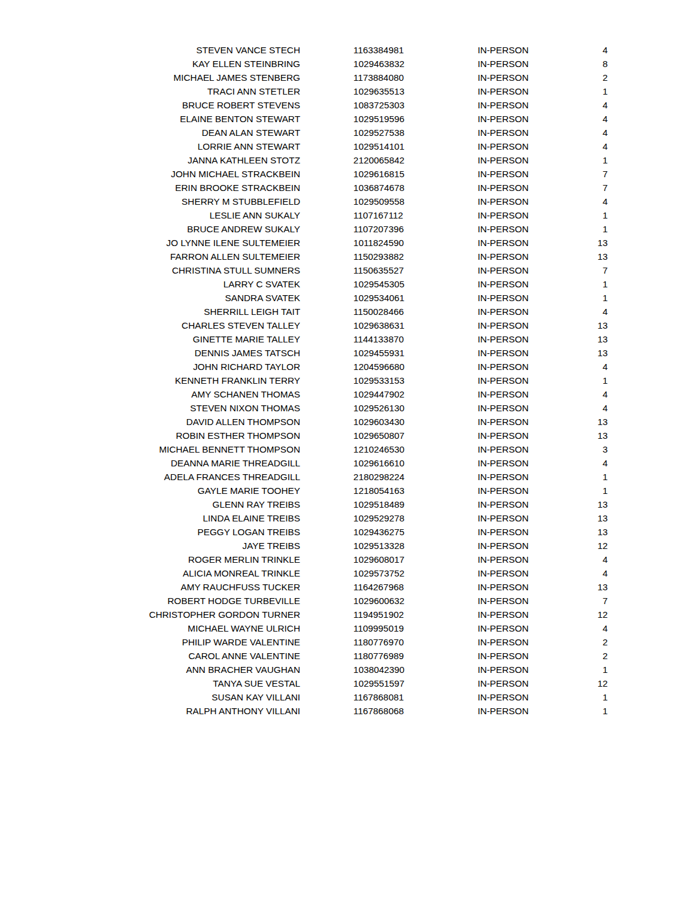| STEVEN VANCE STECH | 1163384981 | IN-PERSON | 4 |
| KAY ELLEN STEINBRING | 1029463832 | IN-PERSON | 8 |
| MICHAEL JAMES STENBERG | 1173884080 | IN-PERSON | 2 |
| TRACI ANN STETLER | 1029635513 | IN-PERSON | 1 |
| BRUCE ROBERT STEVENS | 1083725303 | IN-PERSON | 4 |
| ELAINE BENTON STEWART | 1029519596 | IN-PERSON | 4 |
| DEAN ALAN STEWART | 1029527538 | IN-PERSON | 4 |
| LORRIE ANN STEWART | 1029514101 | IN-PERSON | 4 |
| JANNA KATHLEEN STOTZ | 2120065842 | IN-PERSON | 1 |
| JOHN MICHAEL STRACKBEIN | 1029616815 | IN-PERSON | 7 |
| ERIN BROOKE STRACKBEIN | 1036874678 | IN-PERSON | 7 |
| SHERRY M STUBBLEFIELD | 1029509558 | IN-PERSON | 4 |
| LESLIE ANN SUKALY | 1107167112 | IN-PERSON | 1 |
| BRUCE ANDREW SUKALY | 1107207396 | IN-PERSON | 1 |
| JO LYNNE ILENE SULTEMEIER | 1011824590 | IN-PERSON | 13 |
| FARRON ALLEN SULTEMEIER | 1150293882 | IN-PERSON | 13 |
| CHRISTINA STULL SUMNERS | 1150635527 | IN-PERSON | 7 |
| LARRY C SVATEK | 1029545305 | IN-PERSON | 1 |
| SANDRA SVATEK | 1029534061 | IN-PERSON | 1 |
| SHERRILL LEIGH TAIT | 1150028466 | IN-PERSON | 4 |
| CHARLES STEVEN TALLEY | 1029638631 | IN-PERSON | 13 |
| GINETTE MARIE TALLEY | 1144133870 | IN-PERSON | 13 |
| DENNIS JAMES TATSCH | 1029455931 | IN-PERSON | 13 |
| JOHN RICHARD TAYLOR | 1204596680 | IN-PERSON | 4 |
| KENNETH FRANKLIN TERRY | 1029533153 | IN-PERSON | 1 |
| AMY SCHANEN THOMAS | 1029447902 | IN-PERSON | 4 |
| STEVEN NIXON THOMAS | 1029526130 | IN-PERSON | 4 |
| DAVID ALLEN THOMPSON | 1029603430 | IN-PERSON | 13 |
| ROBIN ESTHER THOMPSON | 1029650807 | IN-PERSON | 13 |
| MICHAEL BENNETT THOMPSON | 1210246530 | IN-PERSON | 3 |
| DEANNA MARIE THREADGILL | 1029616610 | IN-PERSON | 4 |
| ADELA FRANCES THREADGILL | 2180298224 | IN-PERSON | 1 |
| GAYLE MARIE TOOHEY | 1218054163 | IN-PERSON | 1 |
| GLENN RAY TREIBS | 1029518489 | IN-PERSON | 13 |
| LINDA ELAINE TREIBS | 1029529278 | IN-PERSON | 13 |
| PEGGY LOGAN TREIBS | 1029436275 | IN-PERSON | 13 |
| JAYE TREIBS | 1029513328 | IN-PERSON | 12 |
| ROGER MERLIN TRINKLE | 1029608017 | IN-PERSON | 4 |
| ALICIA MONREAL TRINKLE | 1029573752 | IN-PERSON | 4 |
| AMY RAUCHFUSS TUCKER | 1164267968 | IN-PERSON | 13 |
| ROBERT HODGE TURBEVILLE | 1029600632 | IN-PERSON | 7 |
| CHRISTOPHER GORDON TURNER | 1194951902 | IN-PERSON | 12 |
| MICHAEL WAYNE ULRICH | 1109995019 | IN-PERSON | 4 |
| PHILIP WARDE VALENTINE | 1180776970 | IN-PERSON | 2 |
| CAROL ANNE VALENTINE | 1180776989 | IN-PERSON | 2 |
| ANN BRACHER VAUGHAN | 1038042390 | IN-PERSON | 1 |
| TANYA SUE VESTAL | 1029551597 | IN-PERSON | 12 |
| SUSAN KAY VILLANI | 1167868081 | IN-PERSON | 1 |
| RALPH ANTHONY VILLANI | 1167868068 | IN-PERSON | 1 |